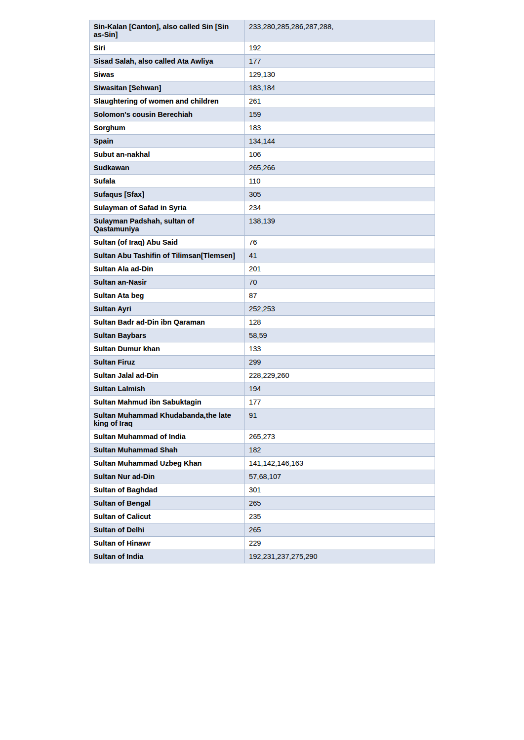| Sin-Kalan [Canton], also called Sin [Sin as-Sin] | 233,280,285,286,287,288, |
| Siri | 192 |
| Sisad Salah, also called Ata Awliya | 177 |
| Siwas | 129,130 |
| Siwasitan [Sehwan] | 183,184 |
| Slaughtering of women and children | 261 |
| Solomon's cousin Berechiah | 159 |
| Sorghum | 183 |
| Spain | 134,144 |
| Subut an-nakhal | 106 |
| Sudkawan | 265,266 |
| Sufala | 110 |
| Sufaqus [Sfax] | 305 |
| Sulayman of Safad in Syria | 234 |
| Sulayman Padshah, sultan of Qastamuniya | 138,139 |
| Sultan (of Iraq) Abu Said | 76 |
| Sultan Abu Tashifin of Tilimsan[Tlemsen] | 41 |
| Sultan Ala ad-Din | 201 |
| Sultan an-Nasir | 70 |
| Sultan Ata beg | 87 |
| Sultan Ayri | 252,253 |
| Sultan Badr ad-Din ibn Qaraman | 128 |
| Sultan Baybars | 58,59 |
| Sultan Dumur khan | 133 |
| Sultan Firuz | 299 |
| Sultan Jalal ad-Din | 228,229,260 |
| Sultan Lalmish | 194 |
| Sultan Mahmud ibn Sabuktagin | 177 |
| Sultan Muhammad Khudabanda,the late king of Iraq | 91 |
| Sultan Muhammad of India | 265,273 |
| Sultan Muhammad Shah | 182 |
| Sultan Muhammad Uzbeg Khan | 141,142,146,163 |
| Sultan Nur ad-Din | 57,68,107 |
| Sultan of Baghdad | 301 |
| Sultan of Bengal | 265 |
| Sultan of Calicut | 235 |
| Sultan of Delhi | 265 |
| Sultan of Hinawr | 229 |
| Sultan of India | 192,231,237,275,290 |